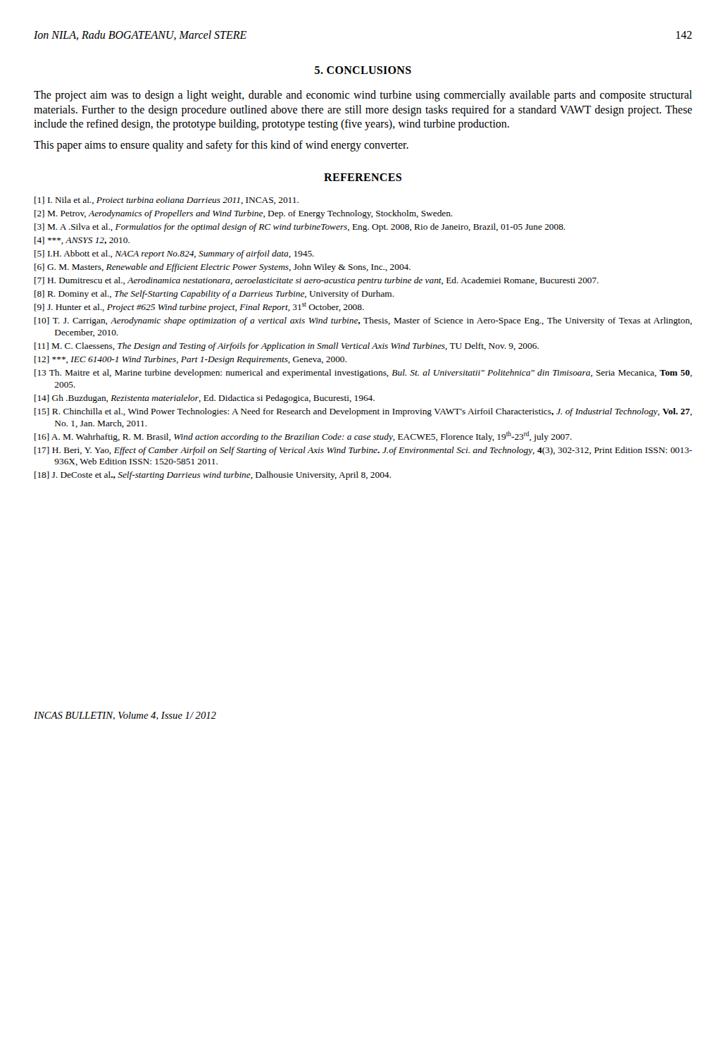Ion NILA, Radu BOGATEANU, Marcel STERE 142
5. CONCLUSIONS
The project aim was to design a light weight, durable and economic wind turbine using commercially available parts and composite structural materials. Further to the design procedure outlined above there are still more design tasks required for a standard VAWT design project. These include the refined design, the prototype building, prototype testing (five years), wind turbine production.
This paper aims to ensure quality and safety for this kind of wind energy converter.
REFERENCES
[1] I. Nila et al., Proiect turbina eoliana Darrieus 2011, INCAS, 2011.
[2] M. Petrov, Aerodynamics of Propellers and Wind Turbine, Dep. of Energy Technology, Stockholm, Sweden.
[3] M. A .Silva et al., Formulatios for the optimal design of RC wind turbineTowers, Eng. Opt. 2008, Rio de Janeiro, Brazil, 01-05 June 2008.
[4] ***, ANSYS 12, 2010.
[5] I.H. Abbott et al., NACA report No.824, Summary of airfoil data, 1945.
[6] G. M. Masters, Renewable and Efficient Electric Power Systems, John Wiley & Sons, Inc., 2004.
[7] H. Dumitrescu et al., Aerodinamica nestationara, aeroelasticitate si aero-acustica pentru turbine de vant, Ed. Academiei Romane, Bucuresti 2007.
[8] R. Dominy et al., The Self-Starting Capability of a Darrieus Turbine, University of Durham.
[9] J. Hunter et al., Project #625 Wind turbine project, Final Report, 31st October, 2008.
[10] T. J. Carrigan, Aerodynamic shape optimization of a vertical axis Wind turbine, Thesis, Master of Science in Aero-Space Eng., The University of Texas at Arlington, December, 2010.
[11] M. C. Claessens, The Design and Testing of Airfoils for Application in Small Vertical Axis Wind Turbines, TU Delft, Nov. 9, 2006.
[12] ***, IEC 61400-1 Wind Turbines, Part 1-Design Requirements, Geneva, 2000.
[13 Th. Maitre et al, Marine turbine developmen: numerical and experimental investigations, Bul. St. al Universitatii" Politehnica" din Timisoara, Seria Mecanica, Tom 50, 2005.
[14] Gh .Buzdugan, Rezistenta materialelor, Ed. Didactica si Pedagogica, Bucuresti, 1964.
[15] R. Chinchilla et al., Wind Power Technologies: A Need for Research and Development in Improving VAWT's Airfoil Characteristics, J. of Industrial Technology, Vol. 27, No. 1, Jan. March, 2011.
[16] A. M. Wahrhaftig, R. M. Brasil, Wind action according to the Brazilian Code: a case study, EACWE5, Florence Italy, 19th-23rd, july 2007.
[17] H. Beri, Y. Yao, Effect of Camber Airfoil on Self Starting of Verical Axis Wind Turbine. J.of Environmental Sci. and Technology, 4(3), 302-312, Print Edition ISSN: 0013-936X, Web Edition ISSN: 1520-5851 2011.
[18] J. DeCoste et al., Self-starting Darrieus wind turbine, Dalhousie University, April 8, 2004.
INCAS BULLETIN, Volume 4, Issue 1/ 2012